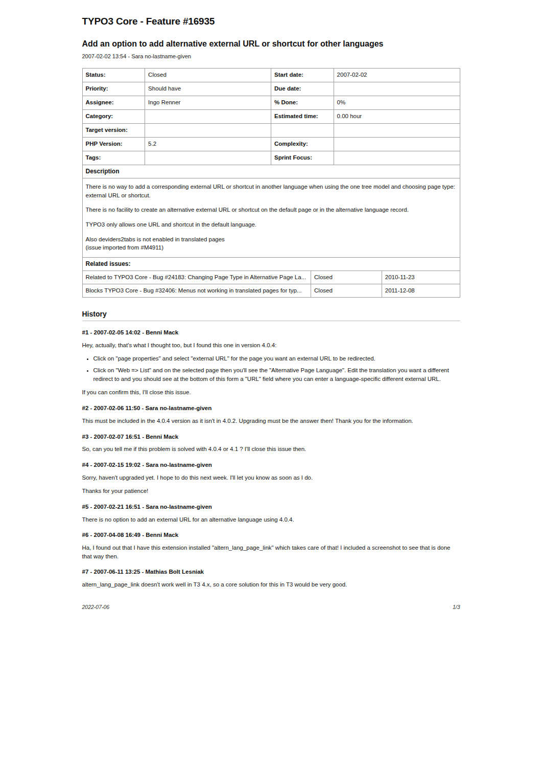TYPO3 Core - Feature #16935
Add an option to add alternative external URL or shortcut for other languages
2007-02-02 13:54 - Sara no-lastname-given
| Status: | Closed | Start date: | 2007-02-02 |
| Priority: | Should have | Due date: | |
| Assignee: | Ingo Renner | % Done: | 0% |
| Category: | | Estimated time: | 0.00 hour |
| Target version: | | | |
| PHP Version: | 5.2 | Complexity: | |
| Tags: | | Sprint Focus: | |
Description
There is no way to add a corresponding external URL or shortcut in another language when using the one tree model and choosing page type: external URL or shortcut.
There is no facility to create an alternative external URL or shortcut on the default page or in the alternative language record.
TYPO3 only allows one URL and shortcut in the default language.
Also deviders2tabs is not enabled in translated pages
(issue imported from #M4911)
Related issues:
| Related to TYPO3 Core - Bug #24183: Changing Page Type in Alternative Page La... | Closed | 2010-11-23 |
| Blocks TYPO3 Core - Bug #32406: Menus not working in translated pages for typ... | Closed | 2011-12-08 |
History
#1 - 2007-02-05 14:02 - Benni Mack
Hey, actually, that's what I thought too, but I found this one in version 4.0.4:
Click on "page properties" and select "external URL" for the page you want an external URL to be redirected.
Click on "Web => List" and on the selected page then you'll see the "Alternative Page Language". Edit the translation you want a different redirect to and you should see at the bottom of this form a "URL" field where you can enter a language-specific different external URL.
If you can confirm this, I'll close this issue.
#2 - 2007-02-06 11:50 - Sara no-lastname-given
This must be included in the 4.0.4 version as it isn't in 4.0.2. Upgrading must be the answer then! Thank you for the information.
#3 - 2007-02-07 16:51 - Benni Mack
So, can you tell me if this problem is solved with 4.0.4 or 4.1 ? I'll close this issue then.
#4 - 2007-02-15 19:02 - Sara no-lastname-given
Sorry, haven't upgraded yet. I hope to do this next week. I'll let you know as soon as I do.
Thanks for your patience!
#5 - 2007-02-21 16:51 - Sara no-lastname-given
There is no option to add an external URL for an alternative language using 4.0.4.
#6 - 2007-04-08 16:49 - Benni Mack
Ha, I found out that I have this extension installed "altern_lang_page_link" which takes care of that! I included a screenshot to see that is done that way then.
#7 - 2007-06-11 13:25 - Mathias Bolt Lesniak
altern_lang_page_link doesn't work well in T3 4.x, so a core solution for this in T3 would be very good.
2022-07-06 1/3